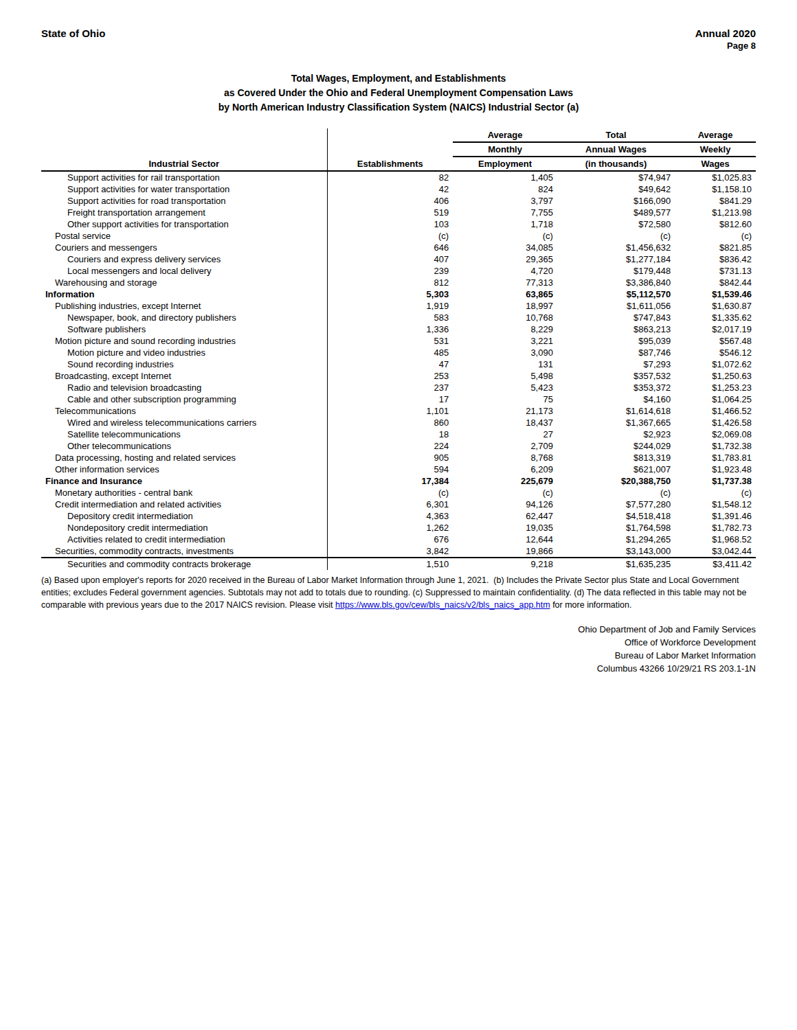State of Ohio
Annual 2020
Page 8
Total Wages, Employment, and Establishments
as Covered Under the Ohio and Federal Unemployment Compensation Laws
by North American Industry Classification System (NAICS) Industrial Sector (a)
| Industrial Sector | Establishments | Average | Total | Average |
| --- | --- | --- | --- | --- |
| Monthly | Annual Wages | Weekly |
| Employment | (in thousands) | Wages |
| Support activities for rail transportation | 82 | 1,405 | $74,947 | $1,025.83 |
| Support activities for water transportation | 42 | 824 | $49,642 | $1,158.10 |
| Support activities for road transportation | 406 | 3,797 | $166,090 | $841.29 |
| Freight transportation arrangement | 519 | 7,755 | $489,577 | $1,213.98 |
| Other support activities for transportation | 103 | 1,718 | $72,580 | $812.60 |
| Postal service | (c) | (c) | (c) | (c) |
| Couriers and messengers | 646 | 34,085 | $1,456,632 | $821.85 |
| Couriers and express delivery services | 407 | 29,365 | $1,277,184 | $836.42 |
| Local messengers and local delivery | 239 | 4,720 | $179,448 | $731.13 |
| Warehousing and storage | 812 | 77,313 | $3,386,840 | $842.44 |
| Information | 5,303 | 63,865 | $5,112,570 | $1,539.46 |
| Publishing industries, except Internet | 1,919 | 18,997 | $1,611,056 | $1,630.87 |
| Newspaper, book, and directory publishers | 583 | 10,768 | $747,843 | $1,335.62 |
| Software publishers | 1,336 | 8,229 | $863,213 | $2,017.19 |
| Motion picture and sound recording industries | 531 | 3,221 | $95,039 | $567.48 |
| Motion picture and video industries | 485 | 3,090 | $87,746 | $546.12 |
| Sound recording industries | 47 | 131 | $7,293 | $1,072.62 |
| Broadcasting, except Internet | 253 | 5,498 | $357,532 | $1,250.63 |
| Radio and television broadcasting | 237 | 5,423 | $353,372 | $1,253.23 |
| Cable and other subscription programming | 17 | 75 | $4,160 | $1,064.25 |
| Telecommunications | 1,101 | 21,173 | $1,614,618 | $1,466.52 |
| Wired and wireless telecommunications carriers | 860 | 18,437 | $1,367,665 | $1,426.58 |
| Satellite telecommunications | 18 | 27 | $2,923 | $2,069.08 |
| Other telecommunications | 224 | 2,709 | $244,029 | $1,732.38 |
| Data processing, hosting and related services | 905 | 8,768 | $813,319 | $1,783.81 |
| Other information services | 594 | 6,209 | $621,007 | $1,923.48 |
| Finance and Insurance | 17,384 | 225,679 | $20,388,750 | $1,737.38 |
| Monetary authorities - central bank | (c) | (c) | (c) | (c) |
| Credit intermediation and related activities | 6,301 | 94,126 | $7,577,280 | $1,548.12 |
| Depository credit intermediation | 4,363 | 62,447 | $4,518,418 | $1,391.46 |
| Nondepository credit intermediation | 1,262 | 19,035 | $1,764,598 | $1,782.73 |
| Activities related to credit intermediation | 676 | 12,644 | $1,294,265 | $1,968.52 |
| Securities, commodity contracts, investments | 3,842 | 19,866 | $3,143,000 | $3,042.44 |
| Securities and commodity contracts brokerage | 1,510 | 9,218 | $1,635,235 | $3,411.42 |
(a) Based upon employer's reports for 2020 received in the Bureau of Labor Market Information through June 1, 2021. (b) Includes the Private Sector plus State and Local Government entities; excludes Federal government agencies. Subtotals may not add to totals due to rounding. (c) Suppressed to maintain confidentiality. (d) The data reflected in this table may not be comparable with previous years due to the 2017 NAICS revision. Please visit https://www.bls.gov/cew/bls_naics/v2/bls_naics_app.htm for more information.
Ohio Department of Job and Family Services
Office of Workforce Development
Bureau of Labor Market Information
Columbus 43266 10/29/21 RS 203.1-1N